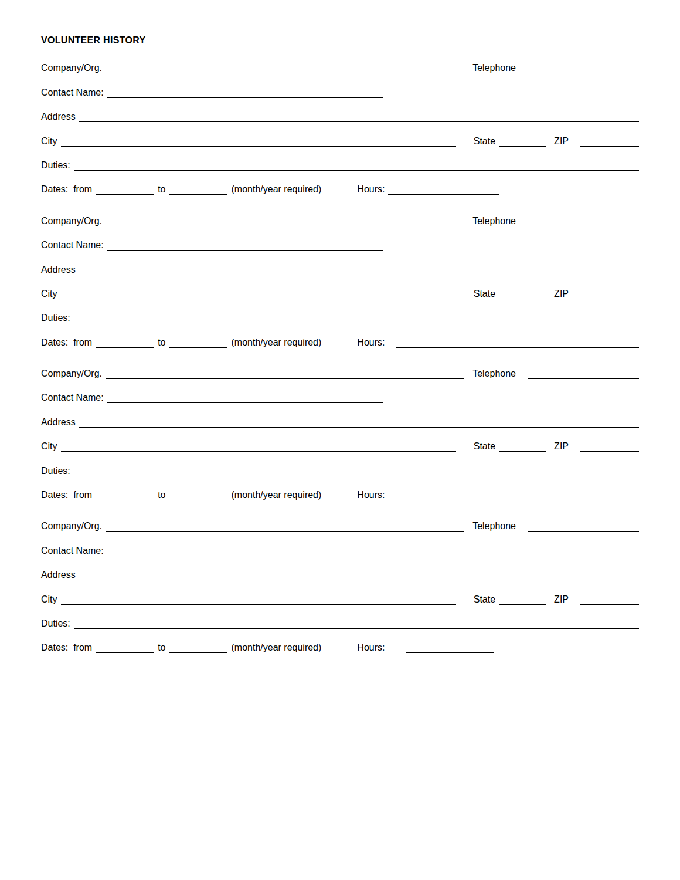VOLUNTEER HISTORY
Company/Org. Telephone
Contact Name:
Address
City State ZIP
Duties:
Dates: from to (month/year required) Hours:
Company/Org. Telephone
Contact Name:
Address
City State ZIP
Duties:
Dates: from to (month/year required) Hours:
Company/Org. Telephone
Contact Name:
Address
City State ZIP
Duties:
Dates: from to (month/year required) Hours:
Company/Org. Telephone
Contact Name:
Address
City State ZIP
Duties:
Dates: from to (month/year required) Hours: